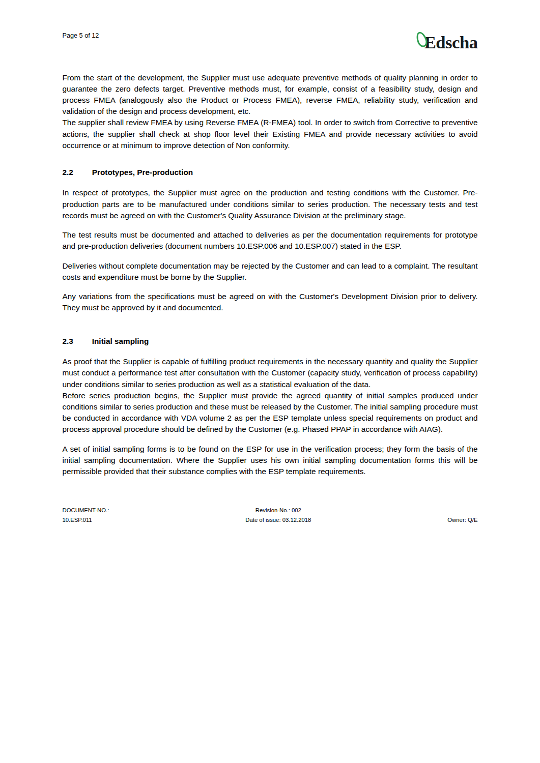Page 5 of 12
Edscha
From the start of the development, the Supplier must use adequate preventive methods of quality planning in order to guarantee the zero defects target. Preventive methods must, for example, consist of a feasibility study, design and process FMEA (analogously also the Product or Process FMEA), reverse FMEA, reliability study, verification and validation of the design and process development, etc.
The supplier shall review FMEA by using Reverse FMEA (R-FMEA) tool. In order to switch from Corrective to preventive actions, the supplier shall check at shop floor level their Existing FMEA and provide necessary activities to avoid occurrence or at minimum to improve detection of Non conformity.
2.2 Prototypes, Pre-production
In respect of prototypes, the Supplier must agree on the production and testing conditions with the Customer. Pre-production parts are to be manufactured under conditions similar to series production. The necessary tests and test records must be agreed on with the Customer's Quality Assurance Division at the preliminary stage.
The test results must be documented and attached to deliveries as per the documentation requirements for prototype and pre-production deliveries (document numbers 10.ESP.006 and 10.ESP.007) stated in the ESP.
Deliveries without complete documentation may be rejected by the Customer and can lead to a complaint. The resultant costs and expenditure must be borne by the Supplier.
Any variations from the specifications must be agreed on with the Customer's Development Division prior to delivery. They must be approved by it and documented.
2.3 Initial sampling
As proof that the Supplier is capable of fulfilling product requirements in the necessary quantity and quality the Supplier must conduct a performance test after consultation with the Customer (capacity study, verification of process capability) under conditions similar to series production as well as a statistical evaluation of the data.
Before series production begins, the Supplier must provide the agreed quantity of initial samples produced under conditions similar to series production and these must be released by the Customer. The initial sampling procedure must be conducted in accordance with VDA volume 2 as per the ESP template unless special requirements on product and process approval procedure should be defined by the Customer (e.g. Phased PPAP in accordance with AIAG).
A set of initial sampling forms is to be found on the ESP for use in the verification process; they form the basis of the initial sampling documentation. Where the Supplier uses his own initial sampling documentation forms this will be permissible provided that their substance complies with the ESP template requirements.
DOCUMENT-NO.:
10.ESP.011
Revision-No.: 002
Date of issue: 03.12.2018
Owner: Q/E